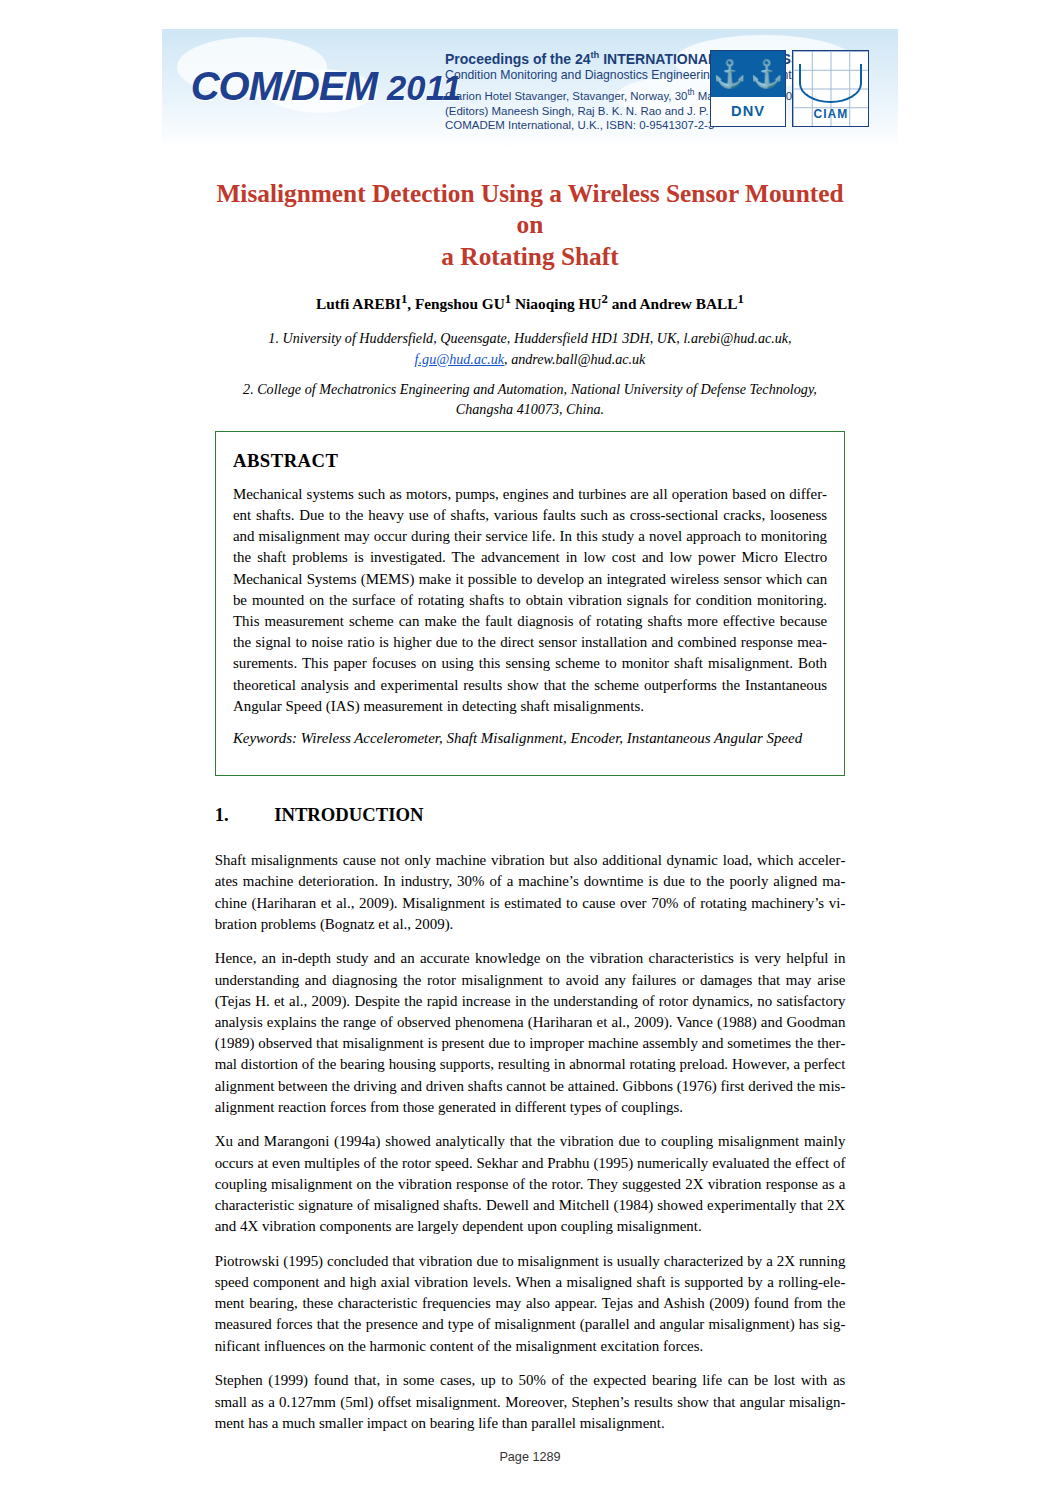COM/DEM 2011
Proceedings of the 24th INTERNATIONAL CONGRESS on
Condition Monitoring and Diagnostics Engineering Management
Clarion Hotel Stavanger, Stavanger, Norway, 30th May – 1st June, 2011
(Editors) Maneesh Singh, Raj B. K. N. Rao and J. P. Liyanage,
COMADEM International, U.K., ISBN: 0-9541307-2-3
⚓⚓
DNV
CIAM
Misalignment Detection Using a Wireless Sensor Mounted on
a Rotating Shaft
Lutfi AREBI1, Fengshou GU1 Niaoqing HU2 and Andrew BALL1
1. University of Huddersfield, Queensgate, Huddersfield HD1 3DH, UK, l.arebi@hud.ac.uk, f.gu@hud.ac.uk, andrew.ball@hud.ac.uk
2. College of Mechatronics Engineering and Automation, National University of Defense Technology, Changsha 410073, China.
ABSTRACT
Mechanical systems such as motors, pumps, engines and turbines are all operation based on different shafts. Due to the heavy use of shafts, various faults such as cross-sectional cracks, looseness and misalignment may occur during their service life. In this study a novel approach to monitoring the shaft problems is investigated. The advancement in low cost and low power Micro Electro Mechanical Systems (MEMS) make it possible to develop an integrated wireless sensor which can be mounted on the surface of rotating shafts to obtain vibration signals for condition monitoring. This measurement scheme can make the fault diagnosis of rotating shafts more effective because the signal to noise ratio is higher due to the direct sensor installation and combined response measurements. This paper focuses on using this sensing scheme to monitor shaft misalignment. Both theoretical analysis and experimental results show that the scheme outperforms the Instantaneous Angular Speed (IAS) measurement in detecting shaft misalignments.
Keywords: Wireless Accelerometer, Shaft Misalignment, Encoder, Instantaneous Angular Speed
1. INTRODUCTION
Shaft misalignments cause not only machine vibration but also additional dynamic load, which accelerates machine deterioration. In industry, 30% of a machine’s downtime is due to the poorly aligned machine (Hariharan et al., 2009). Misalignment is estimated to cause over 70% of rotating machinery’s vibration problems (Bognatz et al., 2009).
Hence, an in-depth study and an accurate knowledge on the vibration characteristics is very helpful in understanding and diagnosing the rotor misalignment to avoid any failures or damages that may arise (Tejas H. et al., 2009). Despite the rapid increase in the understanding of rotor dynamics, no satisfactory analysis explains the range of observed phenomena (Hariharan et al., 2009). Vance (1988) and Goodman (1989) observed that misalignment is present due to improper machine assembly and sometimes the thermal distortion of the bearing housing supports, resulting in abnormal rotating preload. However, a perfect alignment between the driving and driven shafts cannot be attained. Gibbons (1976) first derived the misalignment reaction forces from those generated in different types of couplings.
Xu and Marangoni (1994a) showed analytically that the vibration due to coupling misalignment mainly occurs at even multiples of the rotor speed. Sekhar and Prabhu (1995) numerically evaluated the effect of coupling misalignment on the vibration response of the rotor. They suggested 2X vibration response as a characteristic signature of misaligned shafts. Dewell and Mitchell (1984) showed experimentally that 2X and 4X vibration components are largely dependent upon coupling misalignment.
Piotrowski (1995) concluded that vibration due to misalignment is usually characterized by a 2X running speed component and high axial vibration levels. When a misaligned shaft is supported by a rolling-element bearing, these characteristic frequencies may also appear. Tejas and Ashish (2009) found from the measured forces that the presence and type of misalignment (parallel and angular misalignment) has significant influences on the harmonic content of the misalignment excitation forces.
Stephen (1999) found that, in some cases, up to 50% of the expected bearing life can be lost with as small as a 0.127mm (5ml) offset misalignment. Moreover, Stephen’s results show that angular misalignment has a much smaller impact on bearing life than parallel misalignment.
Page 1289